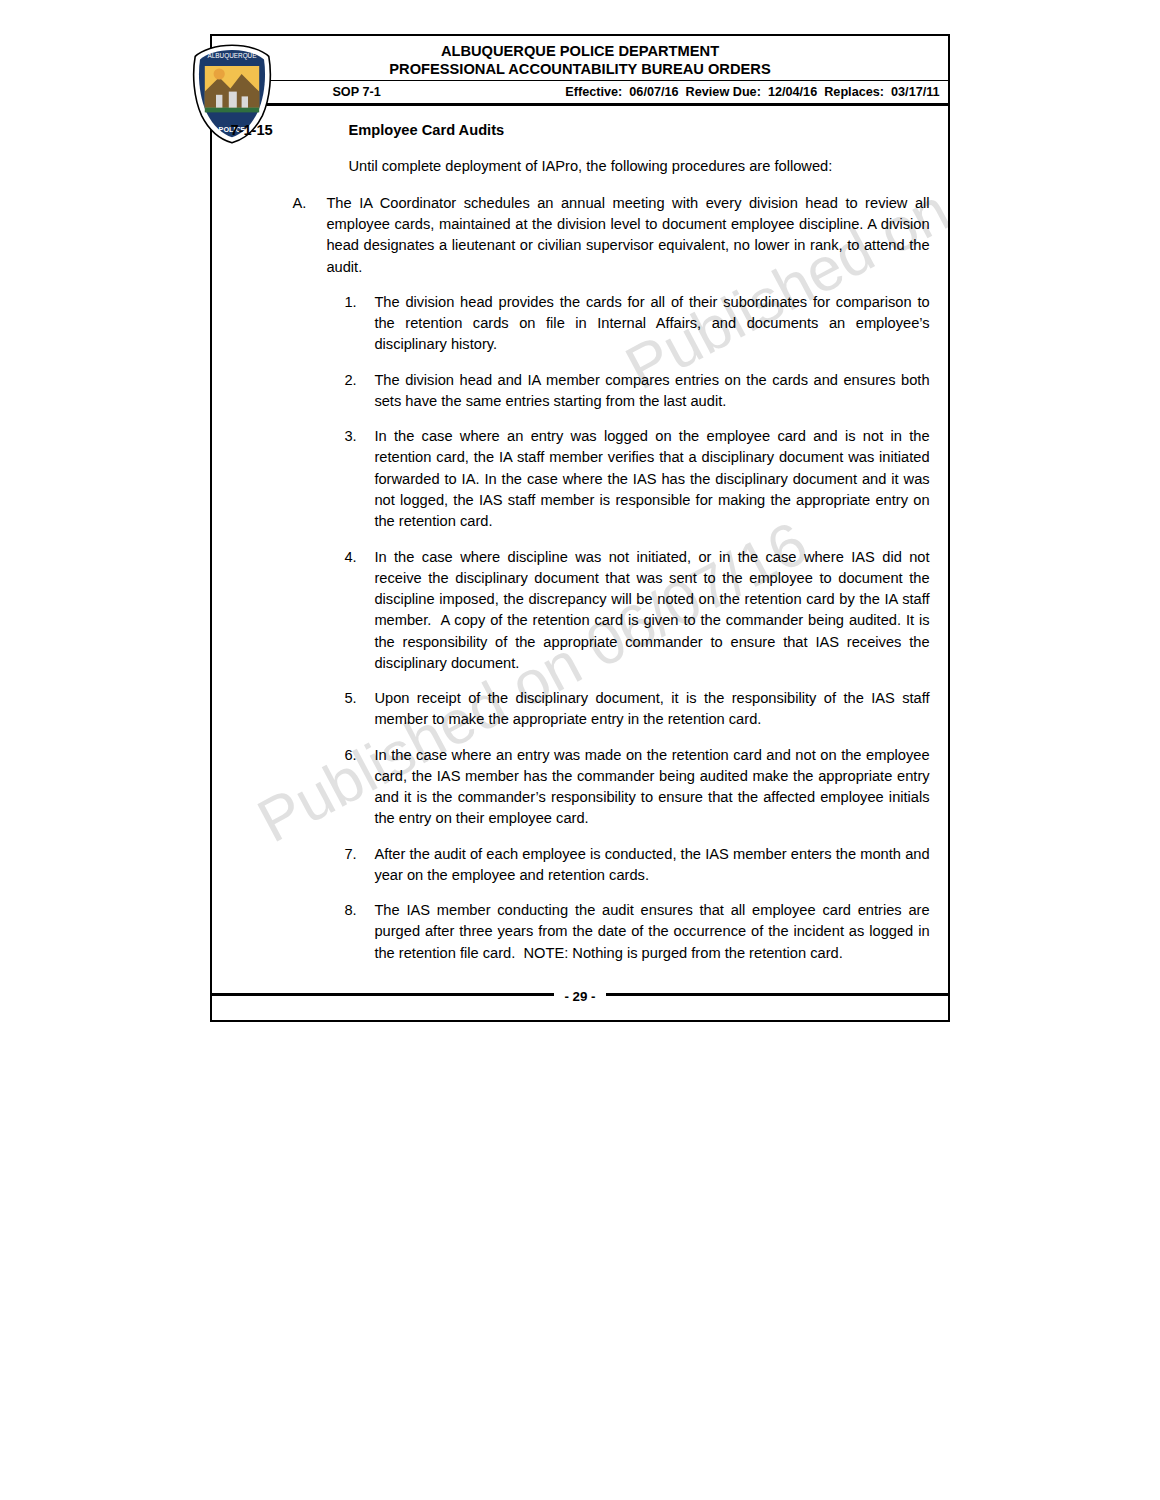ALBUQUERQUE POLICE
ALBUQUERQUE POLICE DEPARTMENT
PROFESSIONAL ACCOUNTABILITY BUREAU ORDERS
SOP 7-1 Effective: 06/07/16 Review Due: 12/04/16 Replaces: 03/17/11
Published on 06/07/16
Published on 06/07/16
7-1-15 Employee Card Audits
Until complete deployment of IAPro, the following procedures are followed:
A.
The IA Coordinator schedules an annual meeting with every division head to review all employee cards, maintained at the division level to document employee discipline. A division head designates a lieutenant or civilian supervisor equivalent, no lower in rank, to attend the audit.
1.
The division head provides the cards for all of their subordinates for comparison to the retention cards on file in Internal Affairs, and documents an employee’s disciplinary history.
2.
The division head and IA member compares entries on the cards and ensures both sets have the same entries starting from the last audit.
3.
In the case where an entry was logged on the employee card and is not in the retention card, the IA staff member verifies that a disciplinary document was initiated forwarded to IA. In the case where the IAS has the disciplinary document and it was not logged, the IAS staff member is responsible for making the appropriate entry on the retention card.
4.
In the case where discipline was not initiated, or in the case where IAS did not receive the disciplinary document that was sent to the employee to document the discipline imposed, the discrepancy will be noted on the retention card by the IA staff member. A copy of the retention card is given to the commander being audited. It is the responsibility of the appropriate commander to ensure that IAS receives the disciplinary document.
5.
Upon receipt of the disciplinary document, it is the responsibility of the IAS staff member to make the appropriate entry in the retention card.
6.
In the case where an entry was made on the retention card and not on the employee card, the IAS member has the commander being audited make the appropriate entry and it is the commander’s responsibility to ensure that the affected employee initials the entry on their employee card.
7.
After the audit of each employee is conducted, the IAS member enters the month and year on the employee and retention cards.
8.
The IAS member conducting the audit ensures that all employee card entries are purged after three years from the date of the occurrence of the incident as logged in the retention file card. NOTE: Nothing is purged from the retention card.
- 29 -